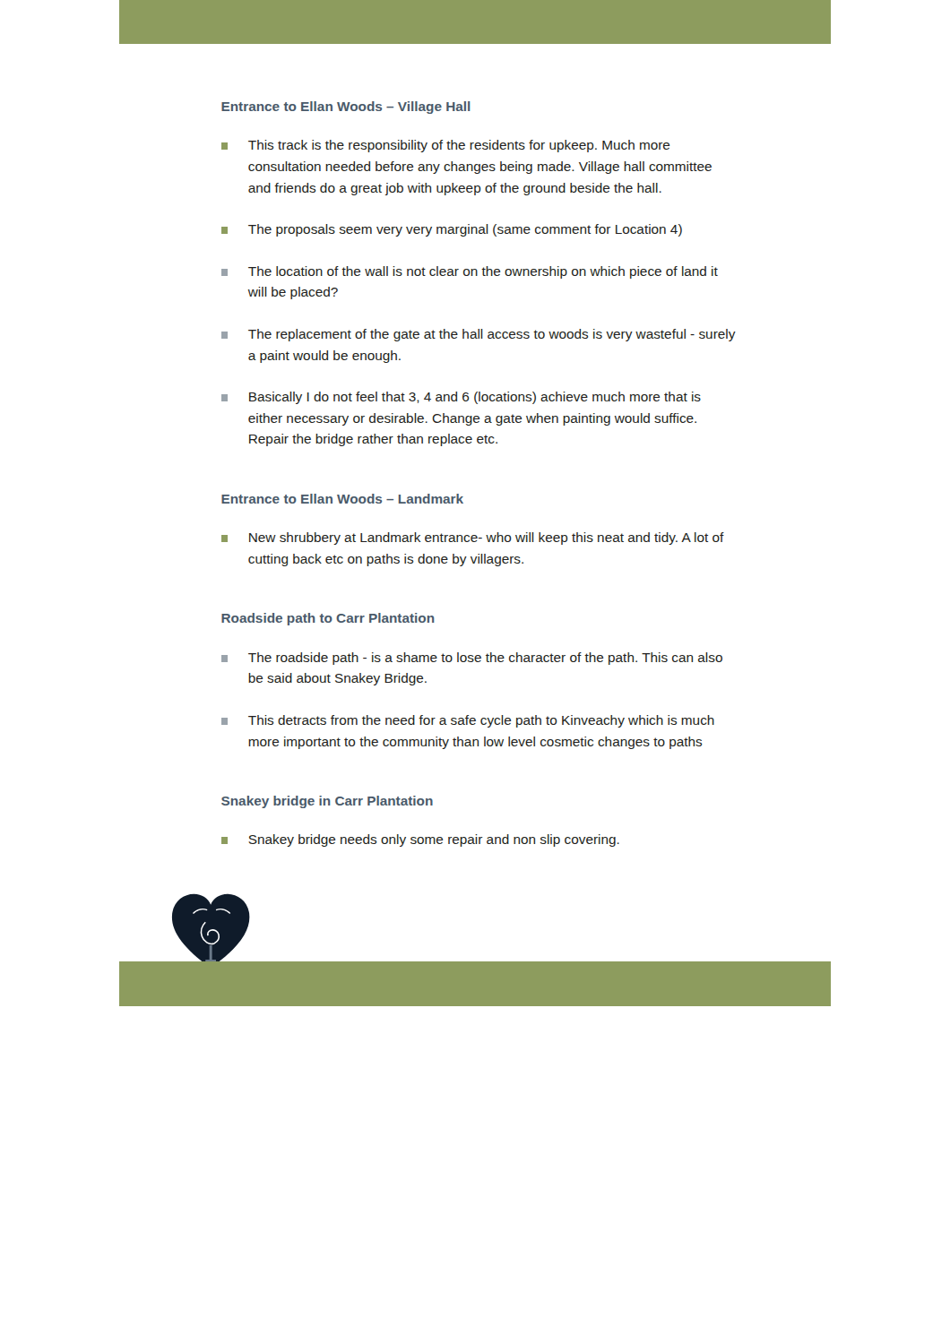Entrance to Ellan Woods – Village Hall
This track is the responsibility of the residents for upkeep. Much more consultation needed before any changes being made. Village hall committee and friends do a great job with upkeep of the ground beside the hall.
The proposals seem very very marginal (same comment for Location 4)
The location of the wall is not clear on the ownership on which piece of land it will be placed?
The replacement of the gate at the hall access to woods is very wasteful - surely a paint would be enough.
Basically I do not feel that 3, 4 and 6 (locations) achieve much more that is either necessary or desirable. Change a gate when painting would suffice. Repair the bridge rather than replace etc.
Entrance to Ellan Woods – Landmark
New shrubbery at Landmark entrance- who will keep this neat and tidy. A lot of cutting back etc on paths is done by villagers.
Roadside path to Carr Plantation
The roadside path - is a shame to lose the character of the path. This can also be said about Snakey Bridge.
This detracts from the need for a safe cycle path to Kinveachy which is much more important to the community than low level cosmetic changes to paths
Snakey bridge in Carr Plantation
Snakey bridge needs only some repair and non slip covering.